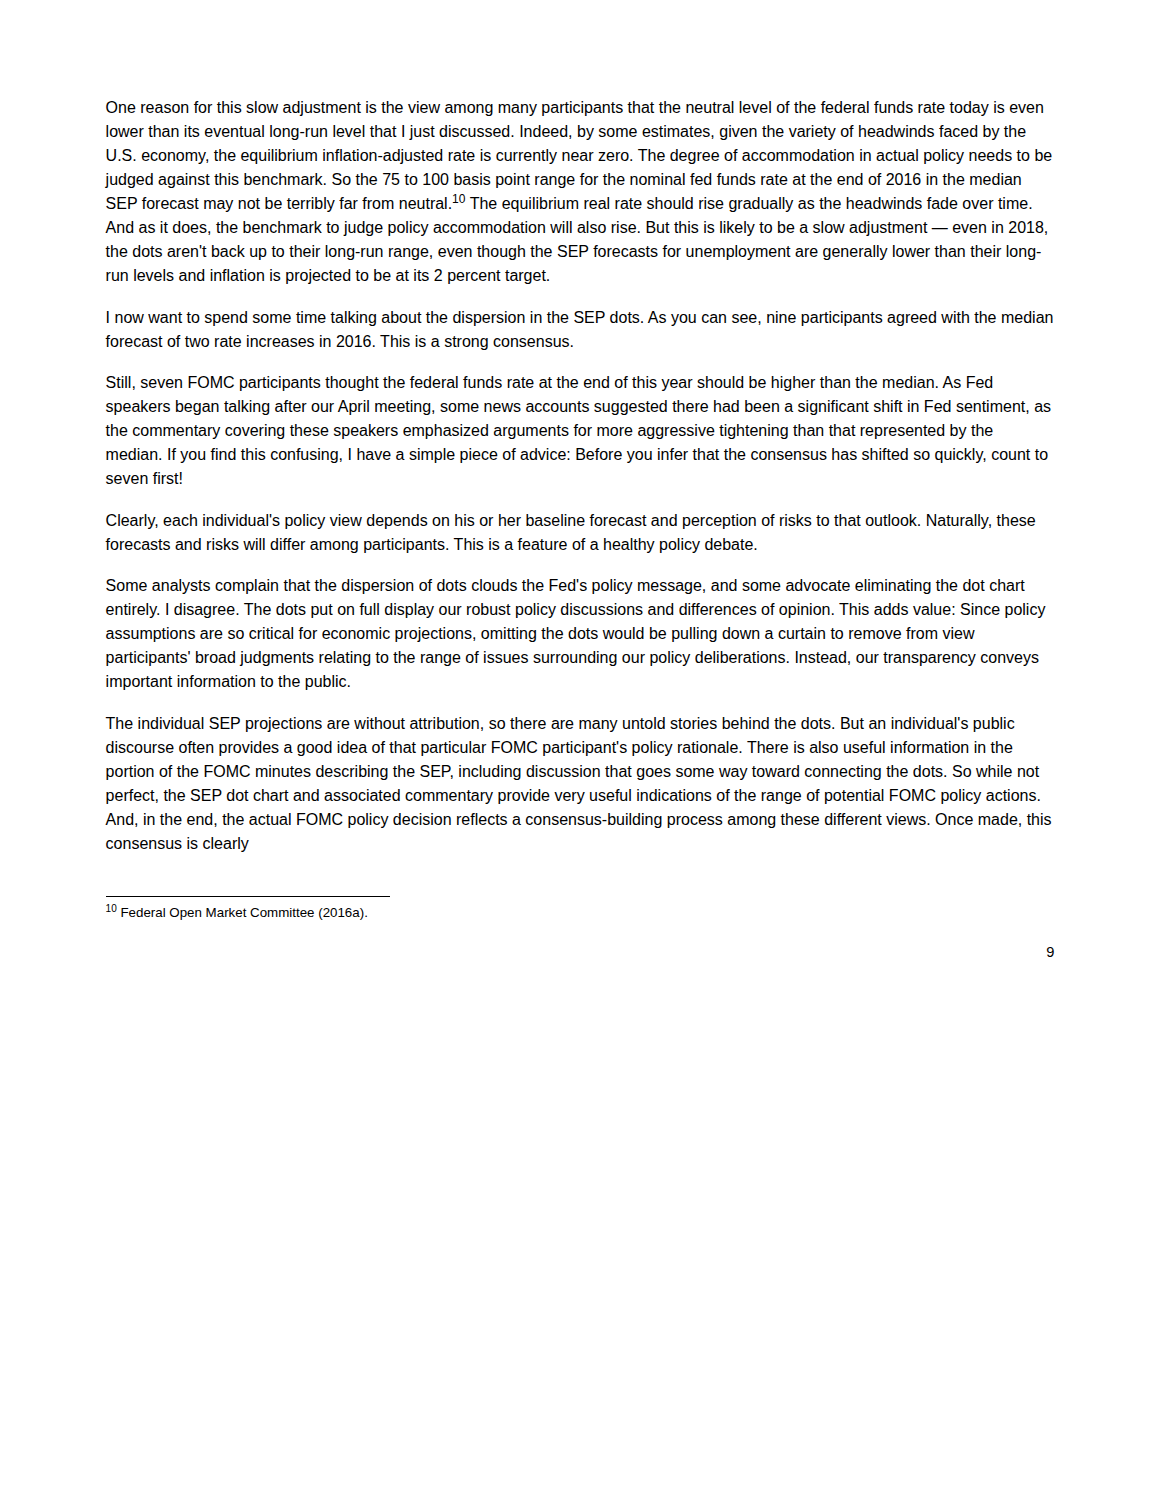One reason for this slow adjustment is the view among many participants that the neutral level of the federal funds rate today is even lower than its eventual long-run level that I just discussed. Indeed, by some estimates, given the variety of headwinds faced by the U.S. economy, the equilibrium inflation-adjusted rate is currently near zero. The degree of accommodation in actual policy needs to be judged against this benchmark. So the 75 to 100 basis point range for the nominal fed funds rate at the end of 2016 in the median SEP forecast may not be terribly far from neutral.10 The equilibrium real rate should rise gradually as the headwinds fade over time. And as it does, the benchmark to judge policy accommodation will also rise. But this is likely to be a slow adjustment — even in 2018, the dots aren't back up to their long-run range, even though the SEP forecasts for unemployment are generally lower than their long-run levels and inflation is projected to be at its 2 percent target.
I now want to spend some time talking about the dispersion in the SEP dots. As you can see, nine participants agreed with the median forecast of two rate increases in 2016. This is a strong consensus.
Still, seven FOMC participants thought the federal funds rate at the end of this year should be higher than the median. As Fed speakers began talking after our April meeting, some news accounts suggested there had been a significant shift in Fed sentiment, as the commentary covering these speakers emphasized arguments for more aggressive tightening than that represented by the median. If you find this confusing, I have a simple piece of advice: Before you infer that the consensus has shifted so quickly, count to seven first!
Clearly, each individual's policy view depends on his or her baseline forecast and perception of risks to that outlook. Naturally, these forecasts and risks will differ among participants. This is a feature of a healthy policy debate.
Some analysts complain that the dispersion of dots clouds the Fed's policy message, and some advocate eliminating the dot chart entirely. I disagree. The dots put on full display our robust policy discussions and differences of opinion. This adds value: Since policy assumptions are so critical for economic projections, omitting the dots would be pulling down a curtain to remove from view participants' broad judgments relating to the range of issues surrounding our policy deliberations. Instead, our transparency conveys important information to the public.
The individual SEP projections are without attribution, so there are many untold stories behind the dots. But an individual's public discourse often provides a good idea of that particular FOMC participant's policy rationale. There is also useful information in the portion of the FOMC minutes describing the SEP, including discussion that goes some way toward connecting the dots. So while not perfect, the SEP dot chart and associated commentary provide very useful indications of the range of potential FOMC policy actions. And, in the end, the actual FOMC policy decision reflects a consensus-building process among these different views. Once made, this consensus is clearly
10 Federal Open Market Committee (2016a).
9